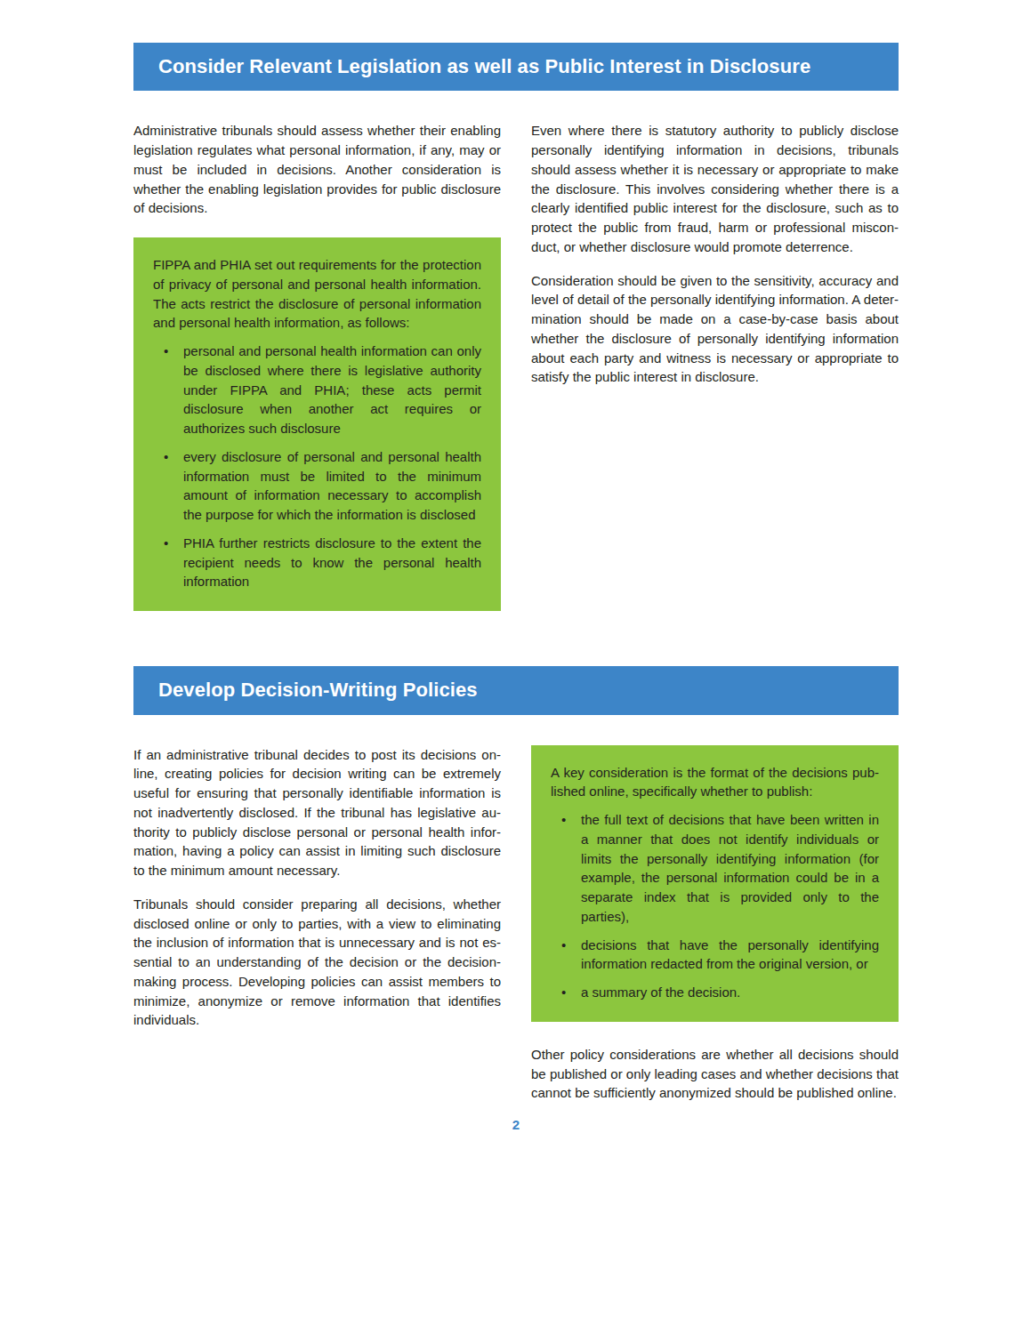Consider Relevant Legislation as well as Public Interest in Disclosure
Administrative tribunals should assess whether their enabling legislation regulates what personal information, if any, may or must be included in decisions. Another consideration is whether the enabling legislation provides for public disclosure of decisions.
FIPPA and PHIA set out requirements for the protection of privacy of personal and personal health information. The acts restrict the disclosure of personal information and personal health information, as follows:
personal and personal health information can only be disclosed where there is legislative authority under FIPPA and PHIA; these acts permit disclosure when another act requires or authorizes such disclosure
every disclosure of personal and personal health information must be limited to the minimum amount of information necessary to accomplish the purpose for which the information is disclosed
PHIA further restricts disclosure to the extent the recipient needs to know the personal health information
Even where there is statutory authority to publicly disclose personally identifying information in decisions, tribunals should assess whether it is necessary or appropriate to make the disclosure. This involves considering whether there is a clearly identified public interest for the disclosure, such as to protect the public from fraud, harm or professional misconduct, or whether disclosure would promote deterrence.
Consideration should be given to the sensitivity, accuracy and level of detail of the personally identifying information. A determination should be made on a case-by-case basis about whether the disclosure of personally identifying information about each party and witness is necessary or appropriate to satisfy the public interest in disclosure.
Develop Decision-Writing Policies
If an administrative tribunal decides to post its decisions online, creating policies for decision writing can be extremely useful for ensuring that personally identifiable information is not inadvertently disclosed. If the tribunal has legislative authority to publicly disclose personal or personal health information, having a policy can assist in limiting such disclosure to the minimum amount necessary.
Tribunals should consider preparing all decisions, whether disclosed online or only to parties, with a view to eliminating the inclusion of information that is unnecessary and is not essential to an understanding of the decision or the decision-making process. Developing policies can assist members to minimize, anonymize or remove information that identifies individuals.
A key consideration is the format of the decisions published online, specifically whether to publish:
the full text of decisions that have been written in a manner that does not identify individuals or limits the personally identifying information (for example, the personal information could be in a separate index that is provided only to the parties),
decisions that have the personally identifying information redacted from the original version, or
a summary of the decision.
Other policy considerations are whether all decisions should be published or only leading cases and whether decisions that cannot be sufficiently anonymized should be published online.
2